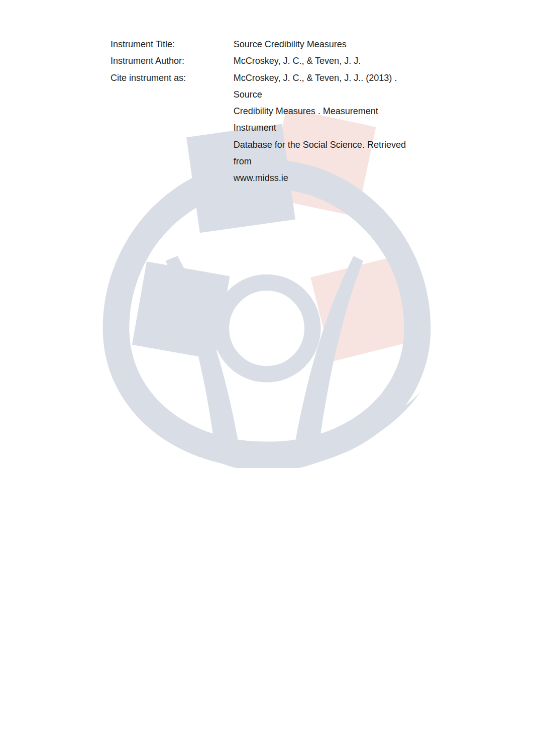| Instrument Title: | Source Credibility Measures |
| Instrument Author: | McCroskey, J. C., & Teven, J. J. |
| Cite instrument as: | McCroskey, J. C., & Teven, J. J.. (2013) . Source Credibility Measures . Measurement Instrument Database for the Social Science. Retrieved from www.midss.ie |